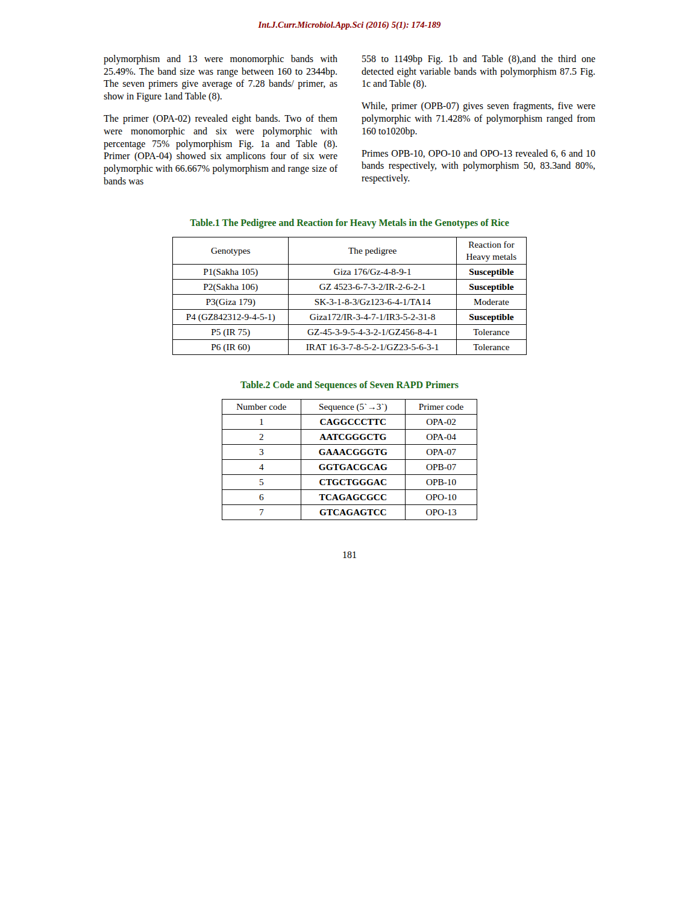Int.J.Curr.Microbiol.App.Sci (2016) 5(1): 174-189
polymorphism and 13 were monomorphic bands with 25.49%. The band size was range between 160 to 2344bp. The seven primers give average of 7.28 bands/ primer, as show in Figure 1and Table (8).
The primer (OPA-02) revealed eight bands. Two of them were monomorphic and six were polymorphic with percentage 75% polymorphism Fig. 1a and Table (8). Primer (OPA-04) showed six amplicons four of six were polymorphic with 66.667% polymorphism and range size of bands was
558 to 1149bp Fig. 1b and Table (8),and the third one detected eight variable bands with polymorphism 87.5 Fig. 1c and Table (8).
While, primer (OPB-07) gives seven fragments, five were polymorphic with 71.428% of polymorphism ranged from 160 to1020bp.
Primes OPB-10, OPO-10 and OPO-13 revealed 6, 6 and 10 bands respectively, with polymorphism 50, 83.3and 80%, respectively.
Table.1 The Pedigree and Reaction for Heavy Metals in the Genotypes of Rice
| Genotypes | The pedigree | Reaction for Heavy metals |
| --- | --- | --- |
| P1(Sakha 105) | Giza 176/Gz-4-8-9-1 | Susceptible |
| P2(Sakha 106) | GZ 4523-6-7-3-2/IR-2-6-2-1 | Susceptible |
| P3(Giza 179) | SK-3-1-8-3/Gz123-6-4-1/TA14 | Moderate |
| P4 (GZ842312-9-4-5-1) | Giza172/IR-3-4-7-1/IR3-5-2-31-8 | Susceptible |
| P5 (IR 75) | GZ-45-3-9-5-4-3-2-1/GZ456-8-4-1 | Tolerance |
| P6 (IR 60) | IRAT 16-3-7-8-5-2-1/GZ23-5-6-3-1 | Tolerance |
Table.2 Code and Sequences of Seven RAPD Primers
| Number code | Sequence (5` → 3`) | Primer code |
| --- | --- | --- |
| 1 | CAGGCCCTTC | OPA-02 |
| 2 | AATCGGGCTG | OPA-04 |
| 3 | GAAACGGGTG | OPA-07 |
| 4 | GGTGACGCAG | OPB-07 |
| 5 | CTGCTGGGAC | OPB-10 |
| 6 | TCAGAGCGCC | OPO-10 |
| 7 | GTCAGAGTCC | OPO-13 |
181